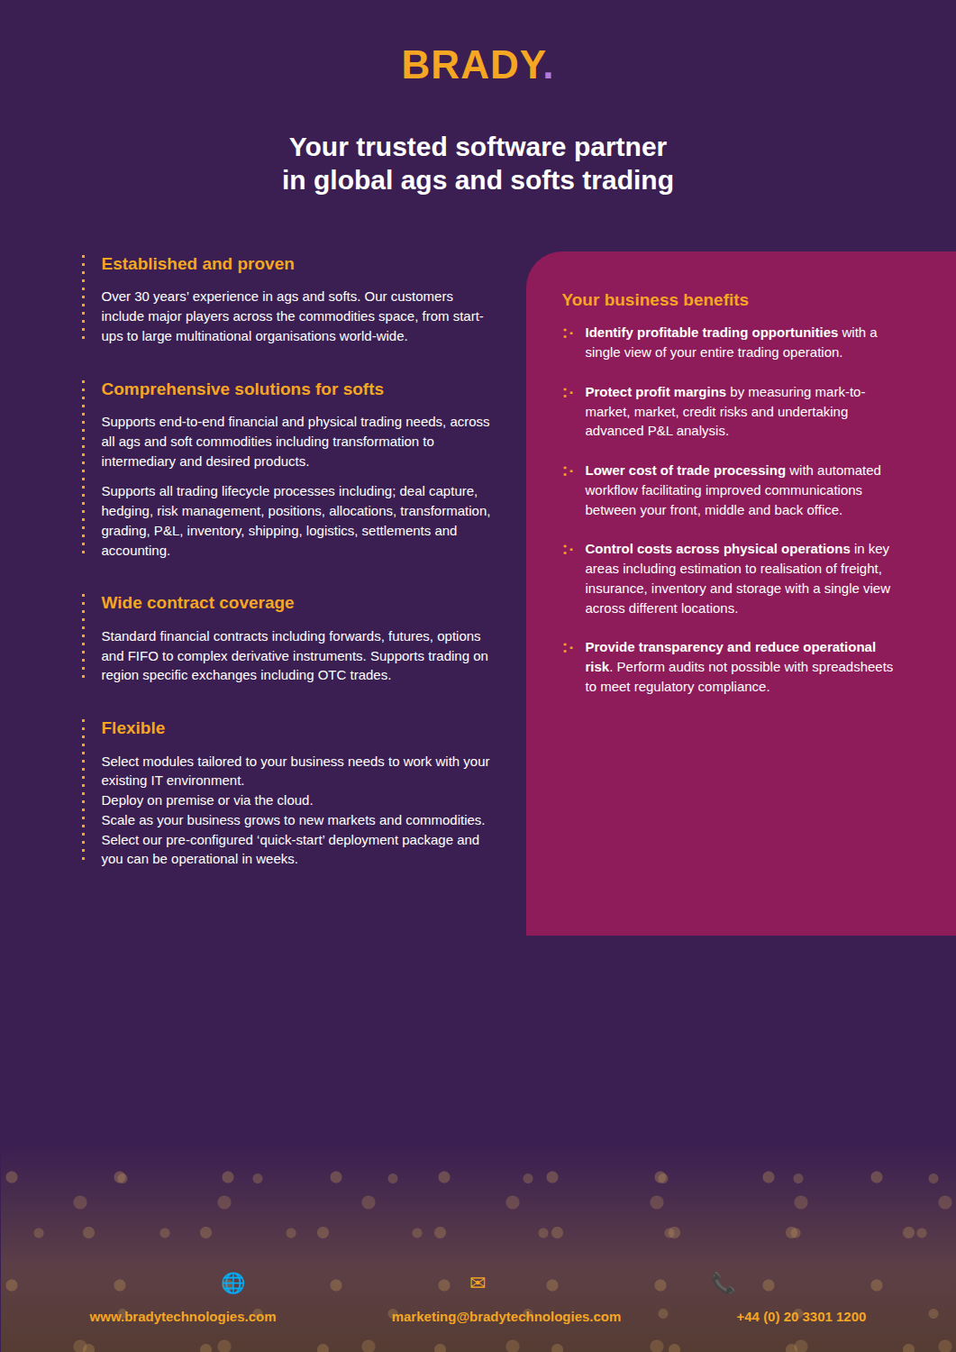BRADY.
Your trusted software partner
in global ags and softs trading
Established and proven
Over 30 years’ experience in ags and softs. Our customers include major players across the commodities space, from start-ups to large multinational organisations world-wide.
Comprehensive solutions for softs
Supports end-to-end financial and physical trading needs, across all ags and soft commodities including transformation to intermediary and desired products.
Supports all trading lifecycle processes including; deal capture, hedging, risk management, positions, allocations, transformation, grading, P&L, inventory, shipping, logistics, settlements and accounting.
Wide contract coverage
Standard financial contracts including forwards, futures, options and FIFO to complex derivative instruments. Supports trading on region specific exchanges including OTC trades.
Flexible
Select modules tailored to your business needs to work with your existing IT environment.
Deploy on premise or via the cloud.
Scale as your business grows to new markets and commodities.
Select our pre-configured ‘quick-start’ deployment package and you can be operational in weeks.
Your business benefits
Identify profitable trading opportunities with a single view of your entire trading operation.
Protect profit margins by measuring mark-to-market, market, credit risks and undertaking advanced P&L analysis.
Lower cost of trade processing with automated workflow facilitating improved communications between your front, middle and back office.
Control costs across physical operations in key areas including estimation to realisation of freight, insurance, inventory and storage with a single view across different locations.
Provide transparency and reduce operational risk. Perform audits not possible with spreadsheets to meet regulatory compliance.
🌐 ✉ 📞
www.bradytechnologies.com marketing@bradytechnologies.com +44 (0) 20 3301 1200